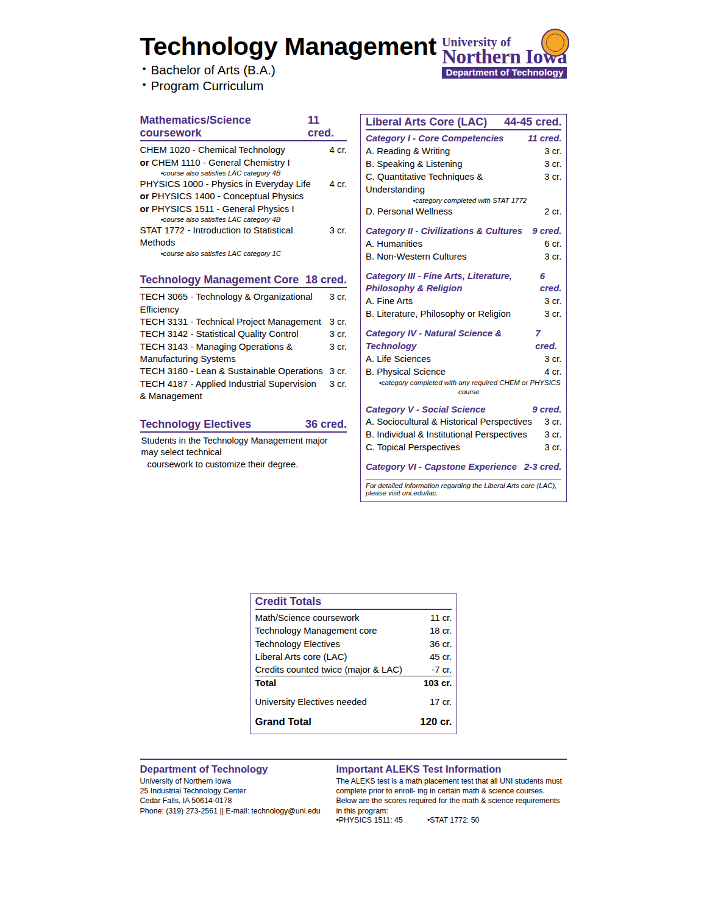Technology Management
Bachelor of Arts (B.A.)
Program Curriculum
University of Northern Iowa Department of Technology
Mathematics/Science coursework 11 cred.
CHEM 1020 - Chemical Technology 4 cr.
or CHEM 1110 - General Chemistry I
course also satisfies LAC category 4B
PHYSICS 1000 - Physics in Everyday Life 4 cr.
or PHYSICS 1400 - Conceptual Physics
or PHYSICS 1511 - General Physics I
course also satisfies LAC category 4B
STAT 1772 - Introduction to Statistical Methods 3 cr.
course also satisfies LAC category 1C
Technology Management Core 18 cred.
TECH 3065 - Technology & Organizational Efficiency 3 cr.
TECH 3131 - Technical Project Management 3 cr.
TECH 3142 - Statistical Quality Control 3 cr.
TECH 3143 - Managing Operations & Manufacturing Systems 3 cr.
TECH 3180 - Lean & Sustainable Operations 3 cr.
TECH 4187 - Applied Industrial Supervision & Management 3 cr.
Technology Electives 36 cred.
Students in the Technology Management major may select technical coursework to customize their degree.
Liberal Arts Core (LAC) 44-45 cred.
Category I - Core Competencies 11 cred.
A. Reading & Writing 3 cr.
B. Speaking & Listening 3 cr.
C. Quantitative Techniques & Understanding 3 cr.
category completed with STAT 1772
D. Personal Wellness 2 cr.
Category II - Civilizations & Cultures 9 cred.
A. Humanities 6 cr.
B. Non-Western Cultures 3 cr.
Category III - Fine Arts, Literature, Philosophy & Religion 6 cred.
A. Fine Arts 3 cr.
B. Literature, Philosophy or Religion 3 cr.
Category IV - Natural Science & Technology 7 cred.
A. Life Sciences 3 cr.
B. Physical Science 4 cr.
category completed with any required CHEM or PHYSICS course.
Category V - Social Science 9 cred.
A. Sociocultural & Historical Perspectives 3 cr.
B. Individual & Institutional Perspectives 3 cr.
C. Topical Perspectives 3 cr.
Category VI - Capstone Experience 2-3 cred.
For detailed information regarding the Liberal Arts core (LAC), please visit uni.edu/lac.
Credit Totals
Math/Science coursework 11 cr.
Technology Management core 18 cr.
Technology Electives 36 cr.
Liberal Arts core (LAC) 45 cr.
Credits counted twice (major & LAC)-7 cr.
Total 103 cr.
University Electives needed 17 cr.
Grand Total 120 cr.
Department of Technology
University of Northern Iowa
25 Industrial Technology Center
Cedar Falls, IA 50614-0178
Phone: (319) 273-2561 || E-mail: technology@uni.edu
Important ALEKS Test Information
The ALEKS test is a math placement test that all UNI students must complete prior to enroll- ing in certain math & science courses. Below are the scores required for the math & science requirements in this program:
PHYSICS 1511: 45 STAT 1772: 50